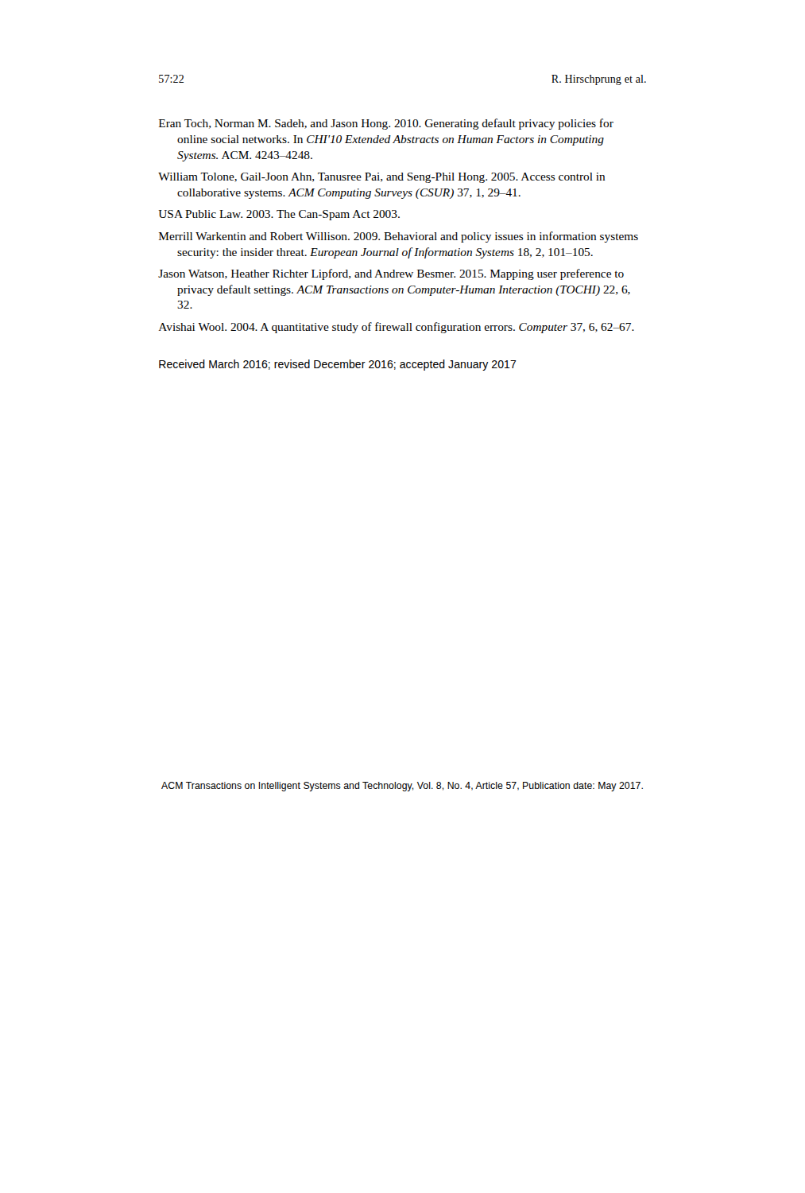57:22 R. Hirschprung et al.
Eran Toch, Norman M. Sadeh, and Jason Hong. 2010. Generating default privacy policies for online social networks. In CHI'10 Extended Abstracts on Human Factors in Computing Systems. ACM. 4243–4248.
William Tolone, Gail-Joon Ahn, Tanusree Pai, and Seng-Phil Hong. 2005. Access control in collaborative systems. ACM Computing Surveys (CSUR) 37, 1, 29–41.
USA Public Law. 2003. The Can-Spam Act 2003.
Merrill Warkentin and Robert Willison. 2009. Behavioral and policy issues in information systems security: the insider threat. European Journal of Information Systems 18, 2, 101–105.
Jason Watson, Heather Richter Lipford, and Andrew Besmer. 2015. Mapping user preference to privacy default settings. ACM Transactions on Computer-Human Interaction (TOCHI) 22, 6, 32.
Avishai Wool. 2004. A quantitative study of firewall configuration errors. Computer 37, 6, 62–67.
Received March 2016; revised December 2016; accepted January 2017
ACM Transactions on Intelligent Systems and Technology, Vol. 8, No. 4, Article 57, Publication date: May 2017.